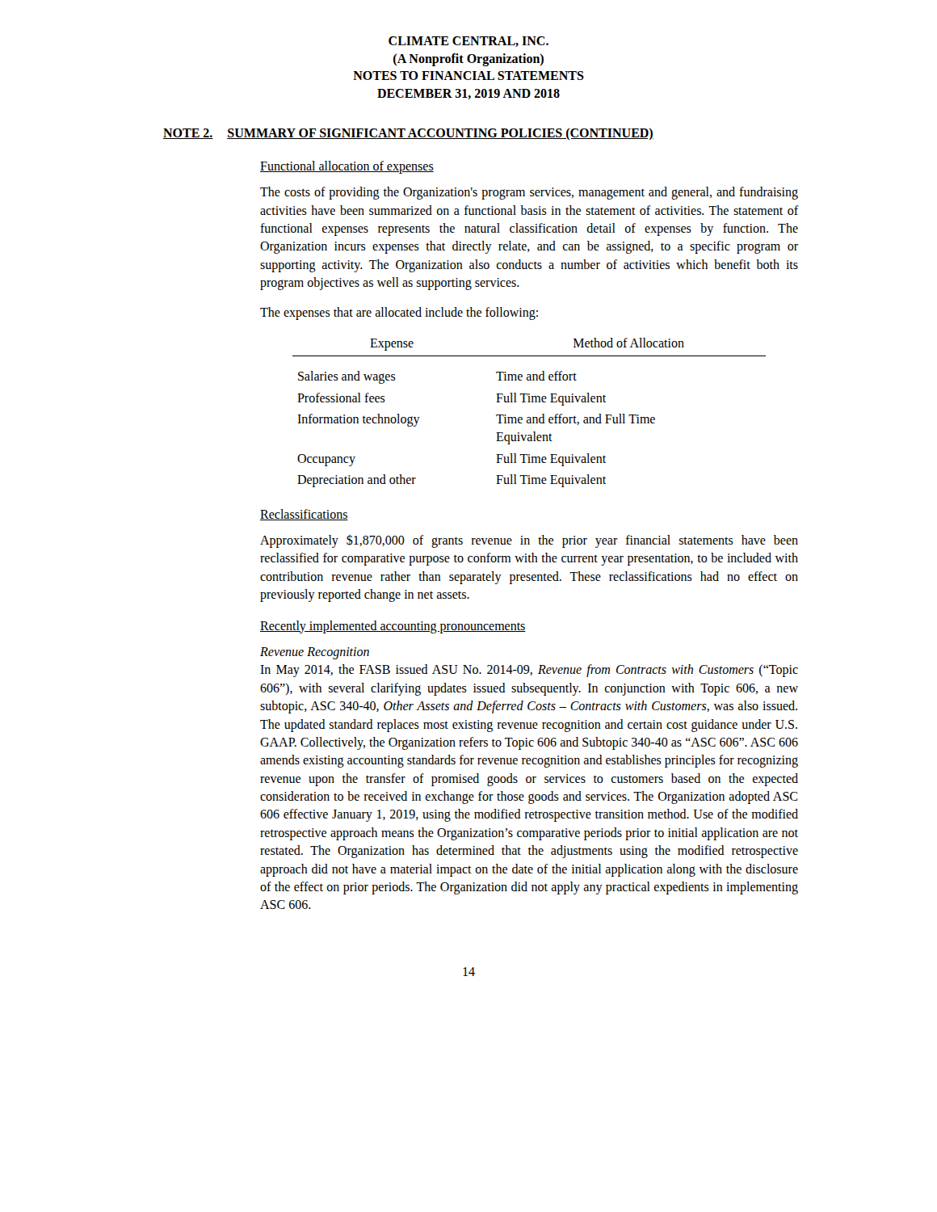CLIMATE CENTRAL, INC.
(A Nonprofit Organization)
NOTES TO FINANCIAL STATEMENTS
DECEMBER 31, 2019 AND 2018
NOTE 2. SUMMARY OF SIGNIFICANT ACCOUNTING POLICIES (CONTINUED)
Functional allocation of expenses
The costs of providing the Organization's program services, management and general, and fundraising activities have been summarized on a functional basis in the statement of activities. The statement of functional expenses represents the natural classification detail of expenses by function. The Organization incurs expenses that directly relate, and can be assigned, to a specific program or supporting activity. The Organization also conducts a number of activities which benefit both its program objectives as well as supporting services.
The expenses that are allocated include the following:
| Expense | Method of Allocation |
| --- | --- |
| Salaries and wages | Time and effort |
| Professional fees | Full Time Equivalent |
| Information technology | Time and effort, and Full Time Equivalent |
| Occupancy | Full Time Equivalent |
| Depreciation and other | Full Time Equivalent |
Reclassifications
Approximately $1,870,000 of grants revenue in the prior year financial statements have been reclassified for comparative purpose to conform with the current year presentation, to be included with contribution revenue rather than separately presented. These reclassifications had no effect on previously reported change in net assets.
Recently implemented accounting pronouncements
Revenue Recognition
In May 2014, the FASB issued ASU No. 2014-09, Revenue from Contracts with Customers (“Topic 606”), with several clarifying updates issued subsequently. In conjunction with Topic 606, a new subtopic, ASC 340-40, Other Assets and Deferred Costs – Contracts with Customers, was also issued. The updated standard replaces most existing revenue recognition and certain cost guidance under U.S. GAAP. Collectively, the Organization refers to Topic 606 and Subtopic 340-40 as “ASC 606”. ASC 606 amends existing accounting standards for revenue recognition and establishes principles for recognizing revenue upon the transfer of promised goods or services to customers based on the expected consideration to be received in exchange for those goods and services. The Organization adopted ASC 606 effective January 1, 2019, using the modified retrospective transition method. Use of the modified retrospective approach means the Organization’s comparative periods prior to initial application are not restated. The Organization has determined that the adjustments using the modified retrospective approach did not have a material impact on the date of the initial application along with the disclosure of the effect on prior periods. The Organization did not apply any practical expedients in implementing ASC 606.
14